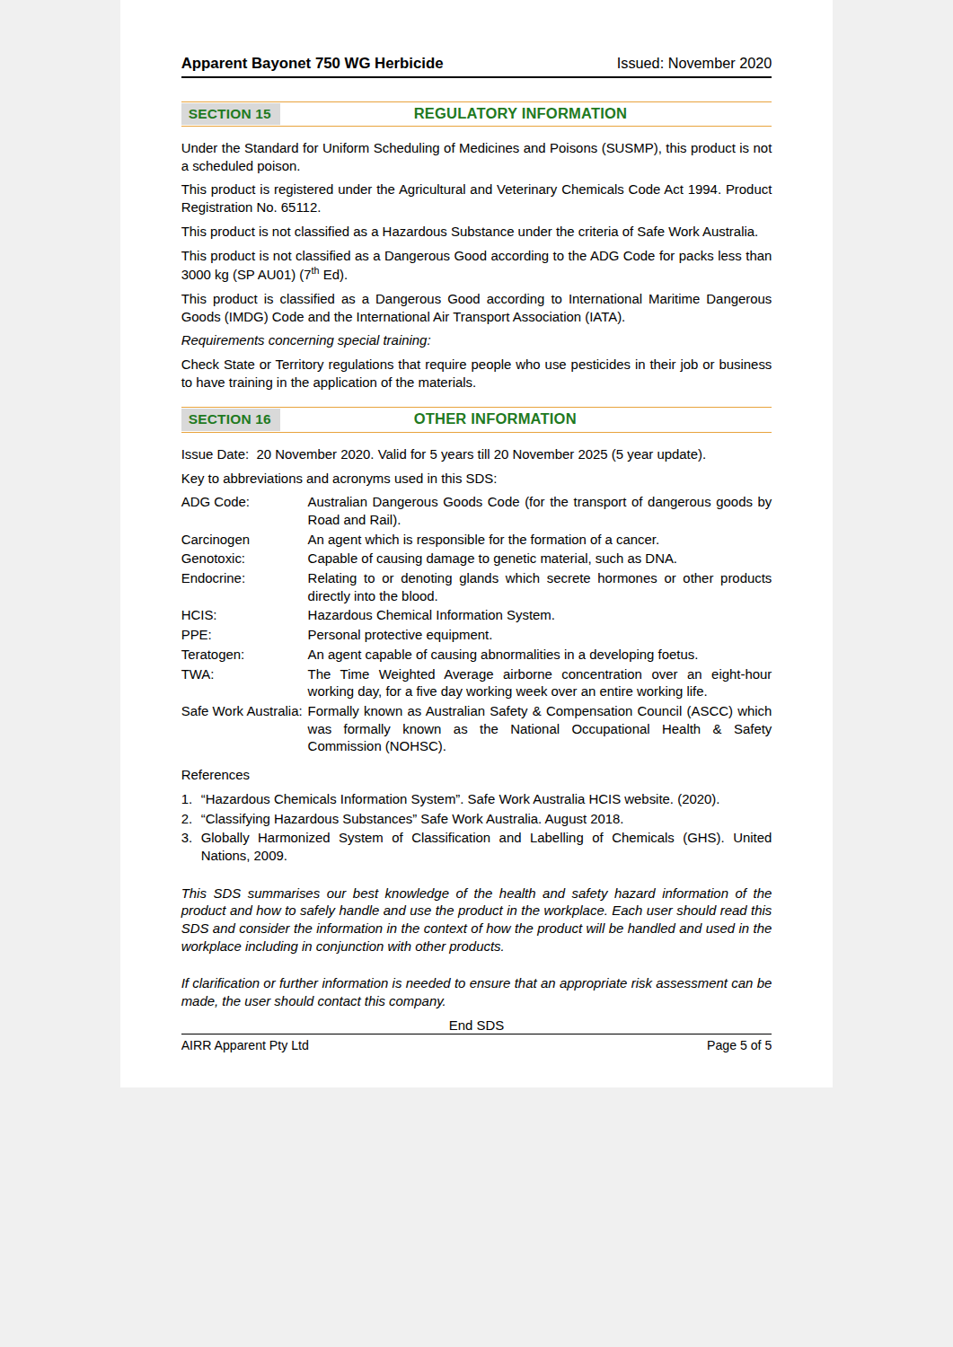Apparent Bayonet 750 WG Herbicide
Issued: November 2020
SECTION 15 REGULATORY INFORMATION
Under the Standard for Uniform Scheduling of Medicines and Poisons (SUSMP), this product is not a scheduled poison.
This product is registered under the Agricultural and Veterinary Chemicals Code Act 1994. Product Registration No. 65112.
This product is not classified as a Hazardous Substance under the criteria of Safe Work Australia.
This product is not classified as a Dangerous Good according to the ADG Code for packs less than 3000 kg (SP AU01) (7th Ed).
This product is classified as a Dangerous Good according to International Maritime Dangerous Goods (IMDG) Code and the International Air Transport Association (IATA).
Requirements concerning special training:
Check State or Territory regulations that require people who use pesticides in their job or business to have training in the application of the materials.
SECTION 16 OTHER INFORMATION
Issue Date: 20 November 2020. Valid for 5 years till 20 November 2025 (5 year update).
Key to abbreviations and acronyms used in this SDS:
| ADG Code: | Australian Dangerous Goods Code (for the transport of dangerous goods by Road and Rail). |
| Carcinogen | An agent which is responsible for the formation of a cancer. |
| Genotoxic: | Capable of causing damage to genetic material, such as DNA. |
| Endocrine: | Relating to or denoting glands which secrete hormones or other products directly into the blood. |
| HCIS: | Hazardous Chemical Information System. |
| PPE: | Personal protective equipment. |
| Teratogen: | An agent capable of causing abnormalities in a developing foetus. |
| TWA: | The Time Weighted Average airborne concentration over an eight-hour working day, for a five day working week over an entire working life. |
| Safe Work Australia: | Formally known as Australian Safety & Compensation Council (ASCC) which was formally known as the National Occupational Health & Safety Commission (NOHSC). |
References
1.“Hazardous Chemicals Information System”. Safe Work Australia HCIS website. (2020).
2.“Classifying Hazardous Substances” Safe Work Australia. August 2018.
3. Globally Harmonized System of Classification and Labelling of Chemicals (GHS). United Nations, 2009.
This SDS summarises our best knowledge of the health and safety hazard information of the product and how to safely handle and use the product in the workplace. Each user should read this SDS and consider the information in the context of how the product will be handled and used in the workplace including in conjunction with other products.
If clarification or further information is needed to ensure that an appropriate risk assessment can be made, the user should contact this company.
End SDS
AIRR Apparent Pty Ltd Page 5 of 5